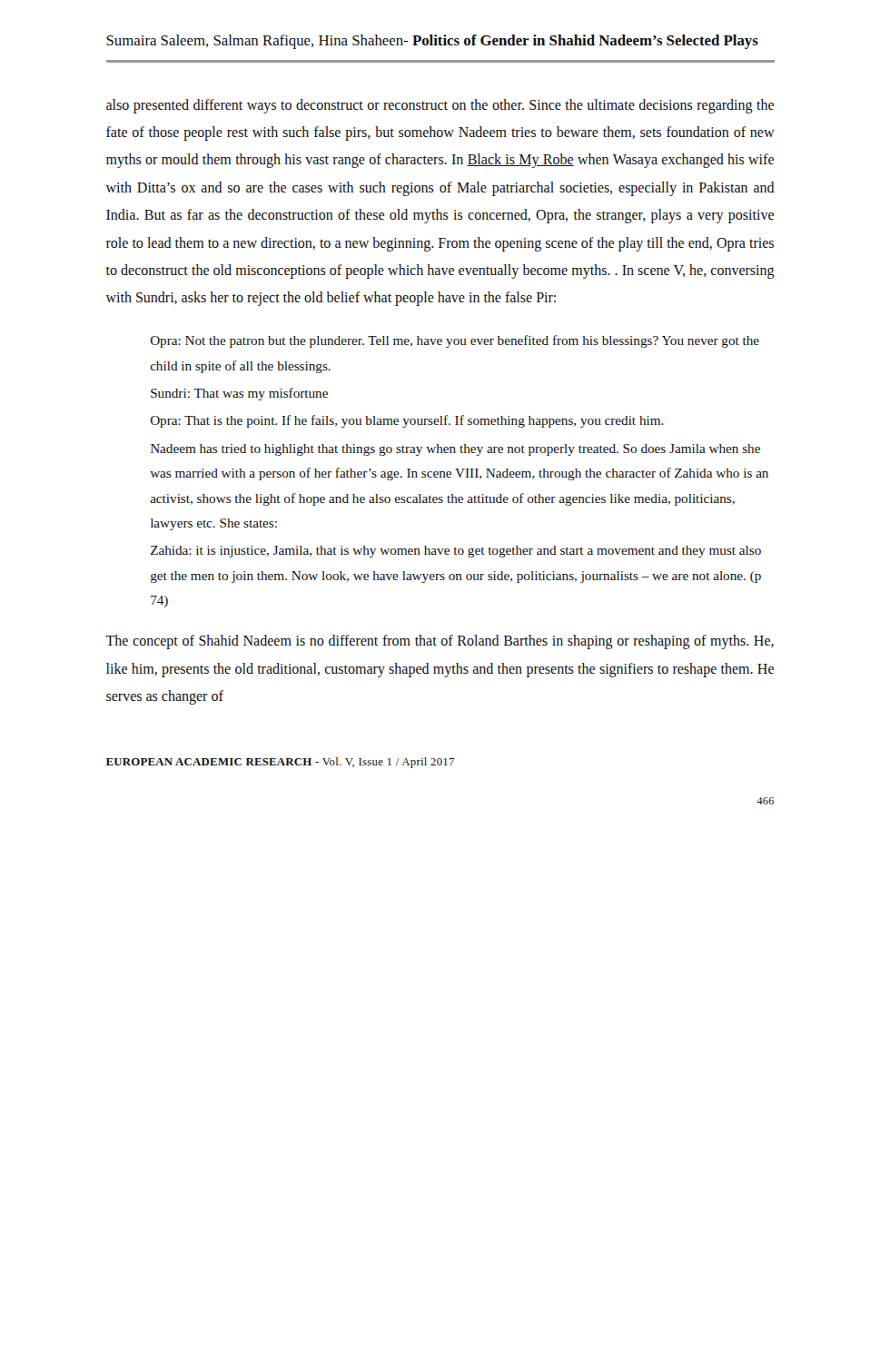Sumaira Saleem, Salman Rafique, Hina Shaheen- Politics of Gender in Shahid Nadeem’s Selected Plays
also presented different ways to deconstruct or reconstruct on the other. Since the ultimate decisions regarding the fate of those people rest with such false pirs, but somehow Nadeem tries to beware them, sets foundation of new myths or mould them through his vast range of characters. In Black is My Robe when Wasaya exchanged his wife with Ditta’s ox and so are the cases with such regions of Male patriarchal societies, especially in Pakistan and India. But as far as the deconstruction of these old myths is concerned, Opra, the stranger, plays a very positive role to lead them to a new direction, to a new beginning. From the opening scene of the play till the end, Opra tries to deconstruct the old misconceptions of people which have eventually become myths. . In scene V, he, conversing with Sundri, asks her to reject the old belief what people have in the false Pir:
Opra: Not the patron but the plunderer. Tell me, have you ever benefited from his blessings? You never got the child in spite of all the blessings.
Sundri: That was my misfortune
Opra: That is the point. If he fails, you blame yourself. If something happens, you credit him.
Nadeem has tried to highlight that things go stray when they are not properly treated. So does Jamila when she was married with a person of her father’s age. In scene VIII, Nadeem, through the character of Zahida who is an activist, shows the light of hope and he also escalates the attitude of other agencies like media, politicians, lawyers etc. She states:
Zahida: it is injustice, Jamila, that is why women have to get together and start a movement and they must also get the men to join them. Now look, we have lawyers on our side, politicians, journalists – we are not alone. (p 74)
The concept of Shahid Nadeem is no different from that of Roland Barthes in shaping or reshaping of myths. He, like him, presents the old traditional, customary shaped myths and then presents the signifiers to reshape them. He serves as changer of
European Academic Research - Vol. V, Issue 1 / April 2017
466